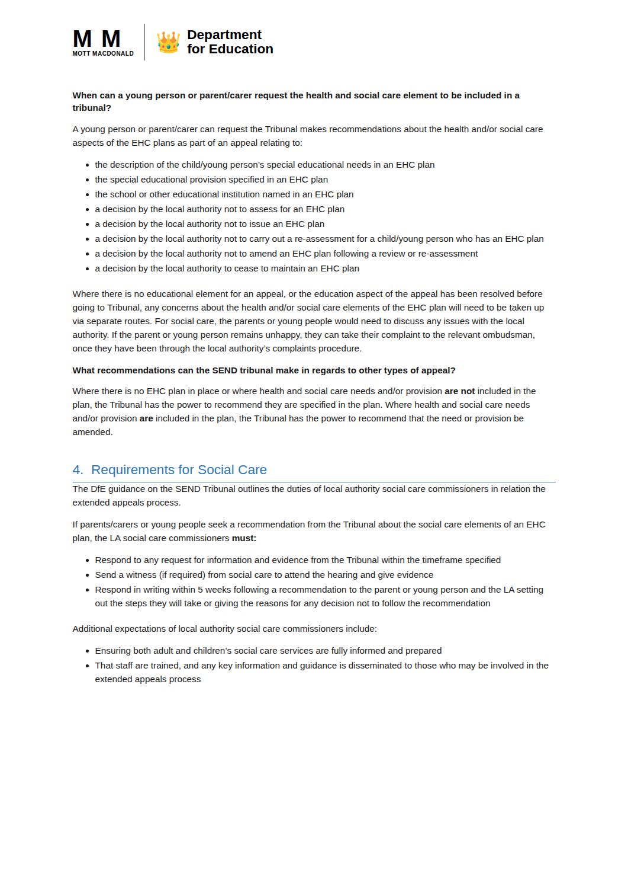M M MOTT MACDONALD
👑 Department
for Education
When can a young person or parent/carer request the health and social care element to be included in a tribunal?
A young person or parent/carer can request the Tribunal makes recommendations about the health and/or social care aspects of the EHC plans as part of an appeal relating to:
the description of the child/young person’s special educational needs in an EHC plan
the special educational provision specified in an EHC plan
the school or other educational institution named in an EHC plan
a decision by the local authority not to assess for an EHC plan
a decision by the local authority not to issue an EHC plan
a decision by the local authority not to carry out a re-assessment for a child/young person who has an EHC plan
a decision by the local authority not to amend an EHC plan following a review or re-assessment
a decision by the local authority to cease to maintain an EHC plan
Where there is no educational element for an appeal, or the education aspect of the appeal has been resolved before going to Tribunal, any concerns about the health and/or social care elements of the EHC plan will need to be taken up via separate routes. For social care, the parents or young people would need to discuss any issues with the local authority. If the parent or young person remains unhappy, they can take their complaint to the relevant ombudsman, once they have been through the local authority’s complaints procedure.
What recommendations can the SEND tribunal make in regards to other types of appeal?
Where there is no EHC plan in place or where health and social care needs and/or provision are not included in the plan, the Tribunal has the power to recommend they are specified in the plan. Where health and social care needs and/or provision are included in the plan, the Tribunal has the power to recommend that the need or provision be amended.
4. Requirements for Social Care
The DfE guidance on the SEND Tribunal outlines the duties of local authority social care commissioners in relation the extended appeals process.
If parents/carers or young people seek a recommendation from the Tribunal about the social care elements of an EHC plan, the LA social care commissioners must:
Respond to any request for information and evidence from the Tribunal within the timeframe specified
Send a witness (if required) from social care to attend the hearing and give evidence
Respond in writing within 5 weeks following a recommendation to the parent or young person and the LA setting out the steps they will take or giving the reasons for any decision not to follow the recommendation
Additional expectations of local authority social care commissioners include:
Ensuring both adult and children’s social care services are fully informed and prepared
That staff are trained, and any key information and guidance is disseminated to those who may be involved in the extended appeals process